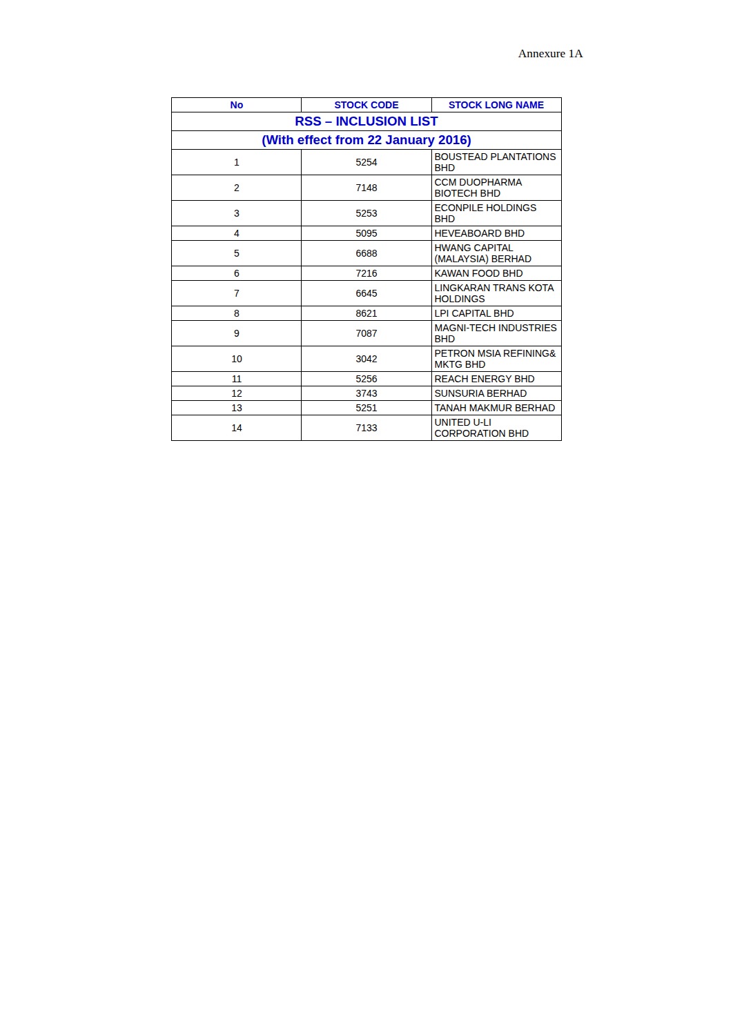Annexure 1A
| RSS – INCLUSION LIST |
| (With effect from 22 January 2016) |
| No | STOCK CODE | STOCK LONG NAME |
| 1 | 5254 | BOUSTEAD PLANTATIONS BHD |
| 2 | 7148 | CCM DUOPHARMA BIOTECH BHD |
| 3 | 5253 | ECONPILE HOLDINGS BHD |
| 4 | 5095 | HEVEABOARD BHD |
| 5 | 6688 | HWANG CAPITAL (MALAYSIA) BERHAD |
| 6 | 7216 | KAWAN FOOD BHD |
| 7 | 6645 | LINGKARAN TRANS KOTA HOLDINGS |
| 8 | 8621 | LPI CAPITAL BHD |
| 9 | 7087 | MAGNI-TECH INDUSTRIES BHD |
| 10 | 3042 | PETRON MSIA REFINING& MKTG BHD |
| 11 | 5256 | REACH ENERGY BHD |
| 12 | 3743 | SUNSURIA BERHAD |
| 13 | 5251 | TANAH MAKMUR BERHAD |
| 14 | 7133 | UNITED U-LI CORPORATION BHD |